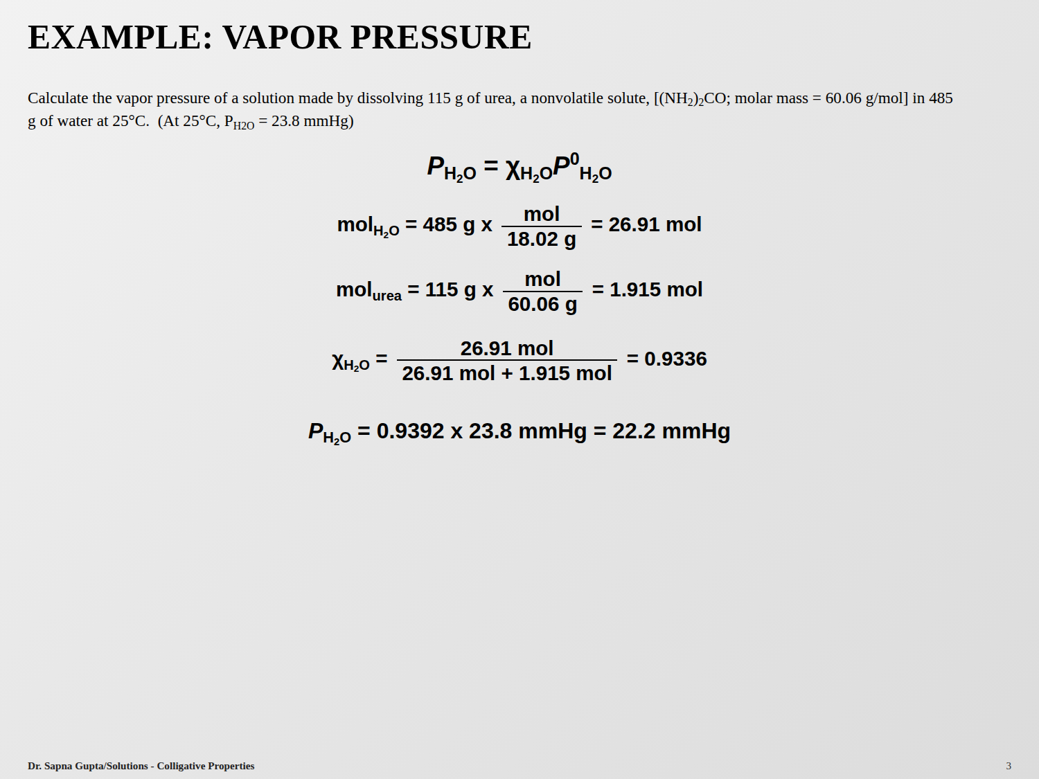EXAMPLE: VAPOR PRESSURE
Calculate the vapor pressure of a solution made by dissolving 115 g of urea, a nonvolatile solute, [(NH2)2CO; molar mass = 60.06 g/mol] in 485 g of water at 25°C. (At 25°C, PH2O = 23.8 mmHg)
PH2O = χH2OP0H2O
molH2O = 485 g x mol 18.02 g = 26.91 mol
molurea = 115 g x mol 60.06 g = 1.915 mol
χH2O = 26.91 mol 26.91 mol + 1.915 mol = 0.9336
PH2O = 0.9392 x 23.8 mmHg = 22.2 mmHg
Dr. Sapna Gupta/Solutions - Colligative Properties 3